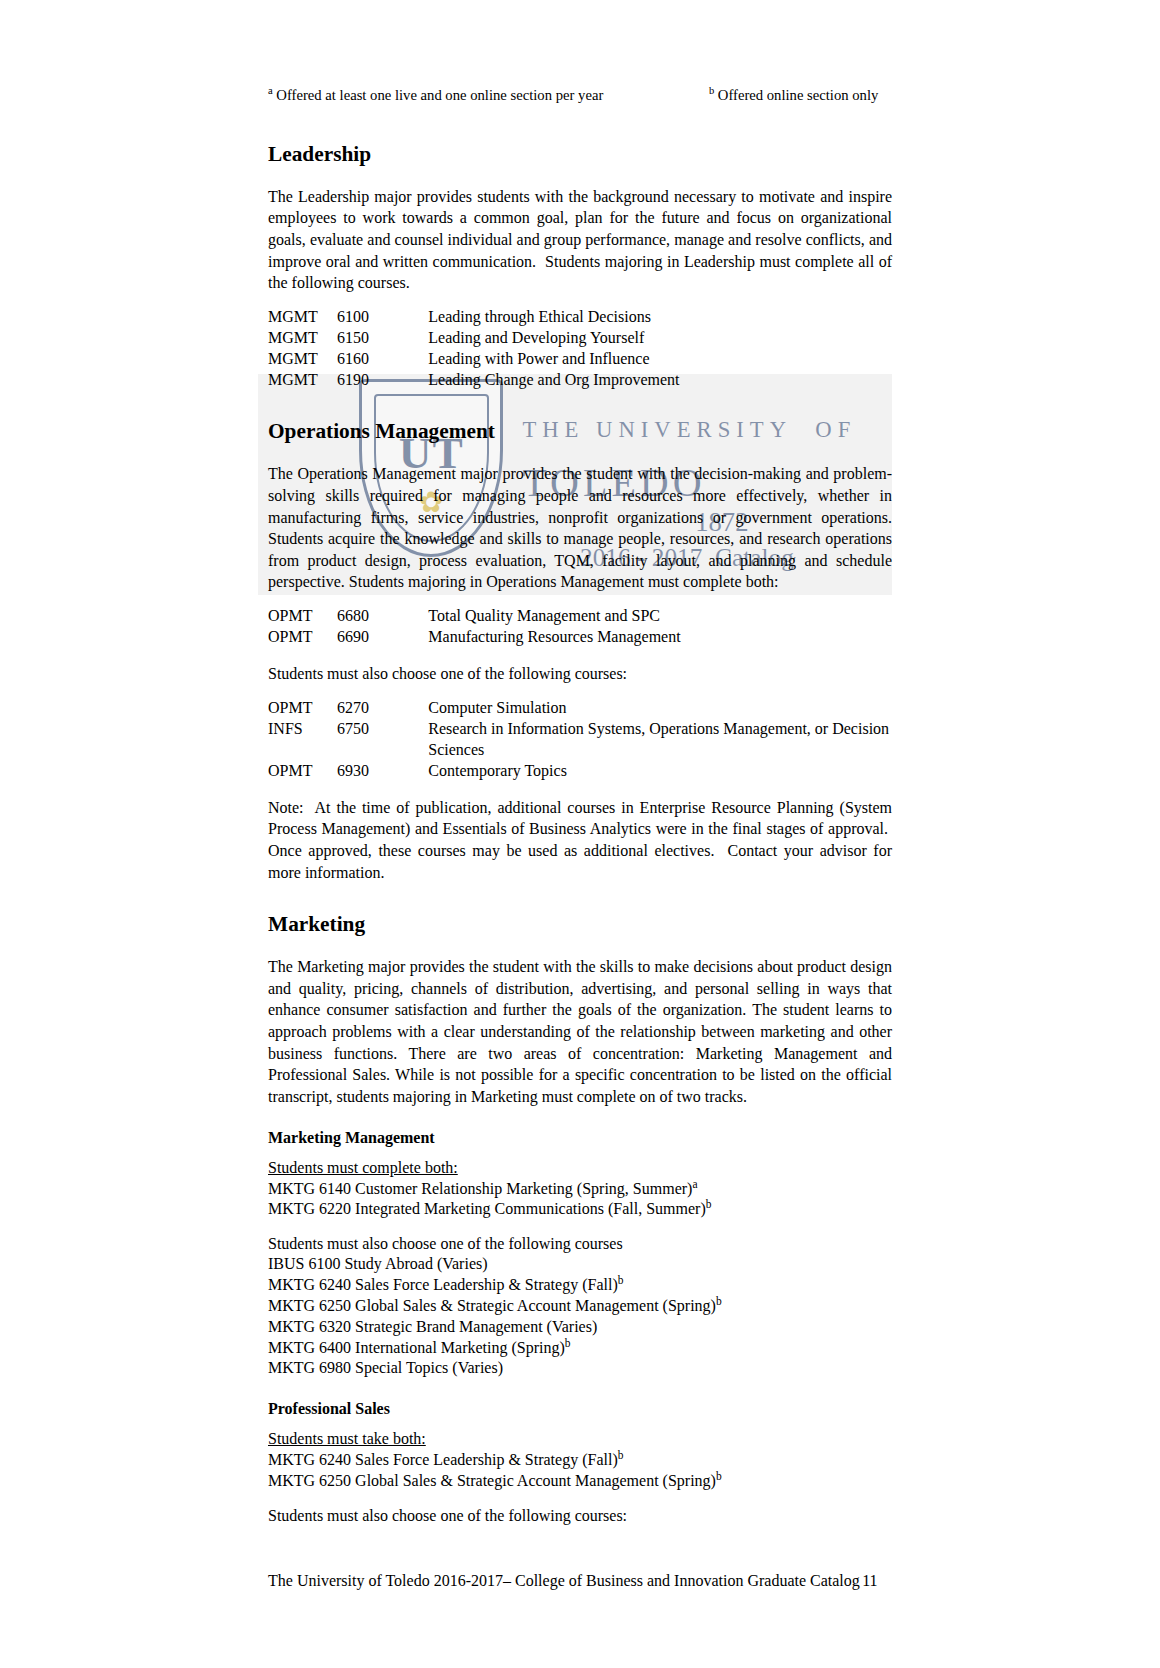UT
✿
THE UNIVERSITY OF
TOLEDO
1872
2016 - 2017 Catalog
a Offered at least one live and one online section per year b Offered online section only
Leadership
The Leadership major provides students with the background necessary to motivate and inspire employees to work towards a common goal, plan for the future and focus on organizational goals, evaluate and counsel individual and group performance, manage and resolve conflicts, and improve oral and written communication. Students majoring in Leadership must complete all of the following courses.
| MGMT | 6100 | Leading through Ethical Decisions |
| MGMT | 6150 | Leading and Developing Yourself |
| MGMT | 6160 | Leading with Power and Influence |
| MGMT | 6190 | Leading Change and Org Improvement |
Operations Management
The Operations Management major provides the student with the decision-making and problem-solving skills required for managing people and resources more effectively, whether in manufacturing firms, service industries, nonprofit organizations or government operations. Students acquire the knowledge and skills to manage people, resources, and research operations from product design, process evaluation, TQM, facility layout, and planning and schedule perspective. Students majoring in Operations Management must complete both:
| OPMT | 6680 | Total Quality Management and SPC |
| OPMT | 6690 | Manufacturing Resources Management |
Students must also choose one of the following courses:
| OPMT | 6270 | Computer Simulation |
| INFS | 6750 | Research in Information Systems, Operations Management, or Decision Sciences |
| OPMT | 6930 | Contemporary Topics |
Note: At the time of publication, additional courses in Enterprise Resource Planning (System Process Management) and Essentials of Business Analytics were in the final stages of approval. Once approved, these courses may be used as additional electives. Contact your advisor for more information.
Marketing
The Marketing major provides the student with the skills to make decisions about product design and quality, pricing, channels of distribution, advertising, and personal selling in ways that enhance consumer satisfaction and further the goals of the organization. The student learns to approach problems with a clear understanding of the relationship between marketing and other business functions. There are two areas of concentration: Marketing Management and Professional Sales. While is not possible for a specific concentration to be listed on the official transcript, students majoring in Marketing must complete on of two tracks.
Marketing Management
Students must complete both:
MKTG 6140 Customer Relationship Marketing (Spring, Summer)a
MKTG 6220 Integrated Marketing Communications (Fall, Summer)b
Students must also choose one of the following courses
IBUS 6100 Study Abroad (Varies)
MKTG 6240 Sales Force Leadership & Strategy (Fall)b
MKTG 6250 Global Sales & Strategic Account Management (Spring)b
MKTG 6320 Strategic Brand Management (Varies)
MKTG 6400 International Marketing (Spring)b
MKTG 6980 Special Topics (Varies)
Professional Sales
Students must take both:
MKTG 6240 Sales Force Leadership & Strategy (Fall)b
MKTG 6250 Global Sales & Strategic Account Management (Spring)b
Students must also choose one of the following courses:
The University of Toledo 2016-2017– College of Business and Innovation Graduate Catalog 11